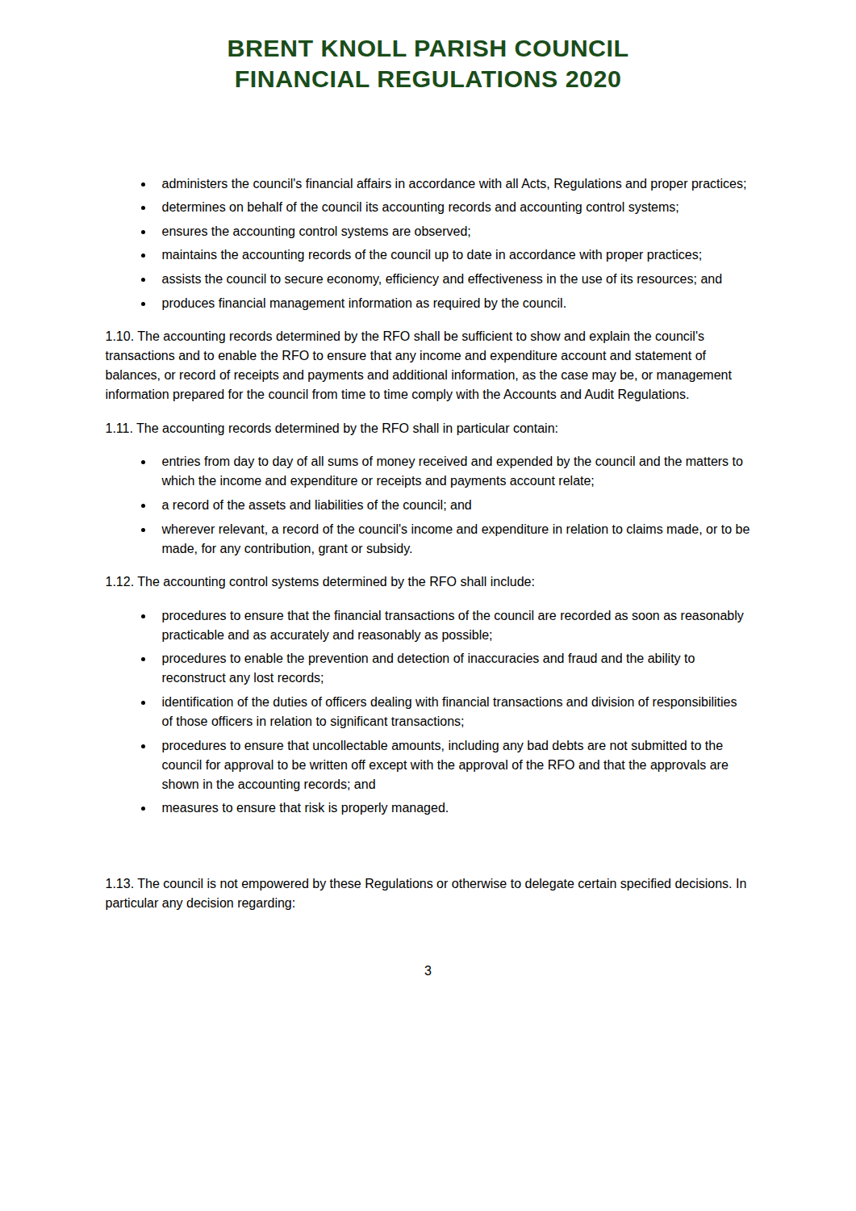BRENT KNOLL PARISH COUNCIL
FINANCIAL REGULATIONS 2020
administers the council's financial affairs in accordance with all Acts, Regulations and proper practices;
determines on behalf of the council its accounting records and accounting control systems;
ensures the accounting control systems are observed;
maintains the accounting records of the council up to date in accordance with proper practices;
assists the council to secure economy, efficiency and effectiveness in the use of its resources; and
produces financial management information as required by the council.
1.10. The accounting records determined by the RFO shall be sufficient to show and explain the council's transactions and to enable the RFO to ensure that any income and expenditure account and statement of balances, or record of receipts and payments and additional information, as the case may be, or management information prepared for the council from time to time comply with the Accounts and Audit Regulations.
1.11. The accounting records determined by the RFO shall in particular contain:
entries from day to day of all sums of money received and expended by the council and the matters to which the income and expenditure or receipts and payments account relate;
a record of the assets and liabilities of the council; and
wherever relevant, a record of the council's income and expenditure in relation to claims made, or to be made, for any contribution, grant or subsidy.
1.12. The accounting control systems determined by the RFO shall include:
procedures to ensure that the financial transactions of the council are recorded as soon as reasonably practicable and as accurately and reasonably as possible;
procedures to enable the prevention and detection of inaccuracies and fraud and the ability to reconstruct any lost records;
identification of the duties of officers dealing with financial transactions and division of responsibilities of those officers in relation to significant transactions;
procedures to ensure that uncollectable amounts, including any bad debts are not submitted to the council for approval to be written off except with the approval of the RFO and that the approvals are shown in the accounting records; and
measures to ensure that risk is properly managed.
1.13. The council is not empowered by these Regulations or otherwise to delegate certain specified decisions. In particular any decision regarding:
3